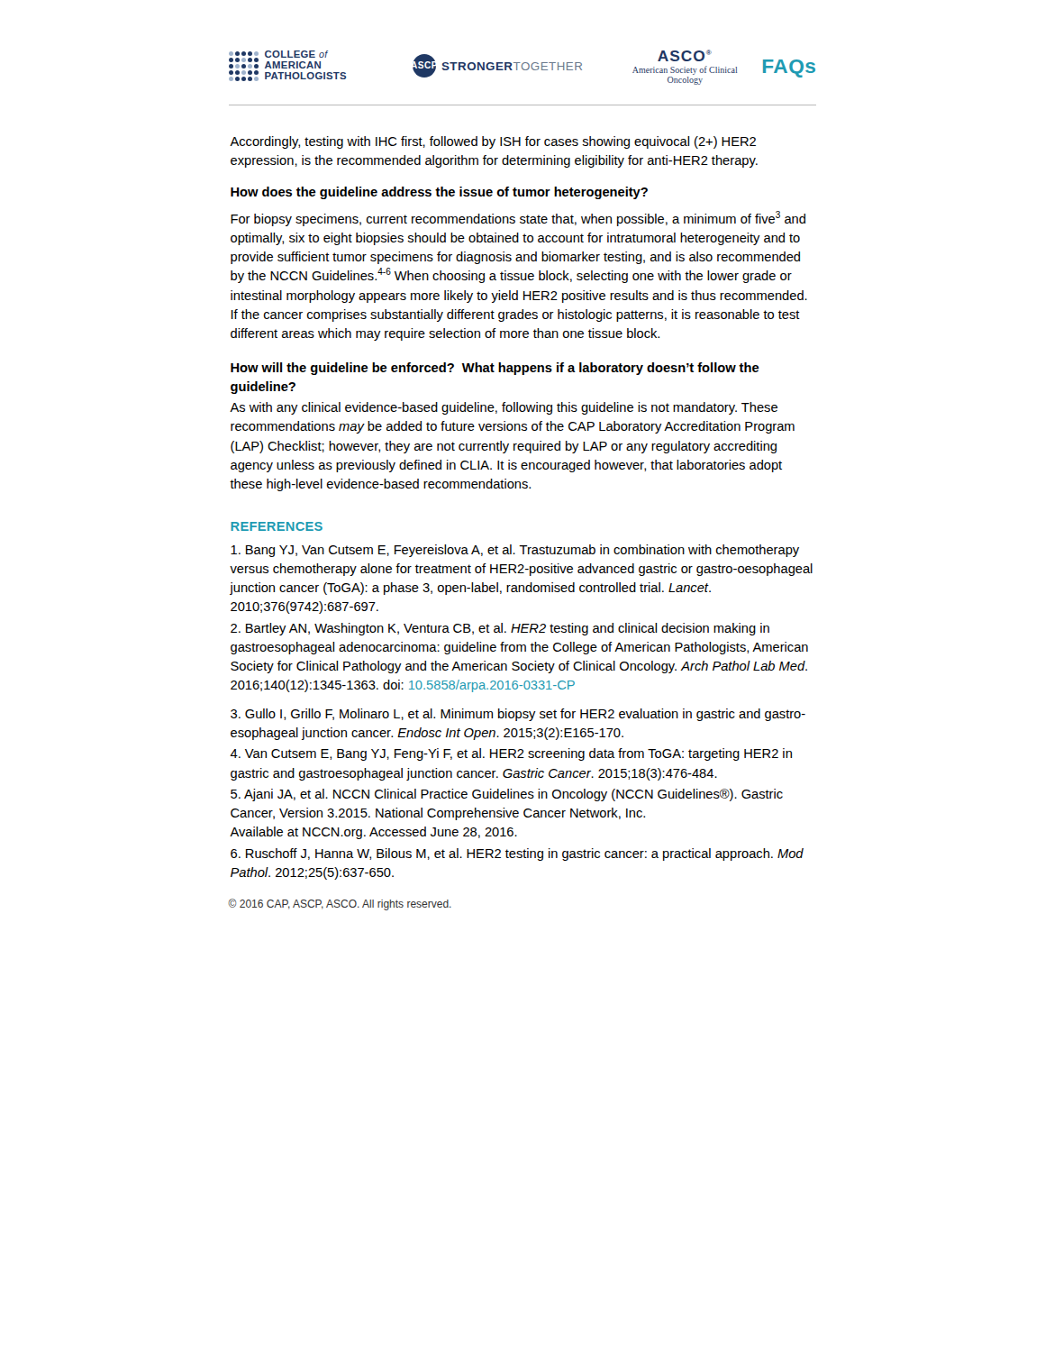COLLEGE of AMERICAN
PATHOLOGISTS
ASCP
STRONGER TOGETHER
ASCO®
American Society of Clinical Oncology
FAQs
Accordingly, testing with IHC first, followed by ISH for cases showing equivocal (2+) HER2 expression, is the recommended algorithm for determining eligibility for anti-HER2 therapy.
How does the guideline address the issue of tumor heterogeneity?
For biopsy specimens, current recommendations state that, when possible, a minimum of five3 and optimally, six to eight biopsies should be obtained to account for intratumoral heterogeneity and to provide sufficient tumor specimens for diagnosis and biomarker testing, and is also recommended by the NCCN Guidelines.4-6 When choosing a tissue block, selecting one with the lower grade or intestinal morphology appears more likely to yield HER2 positive results and is thus recommended. If the cancer comprises substantially different grades or histologic patterns, it is reasonable to test different areas which may require selection of more than one tissue block.
How will the guideline be enforced? What happens if a laboratory doesn’t follow the guideline?
As with any clinical evidence-based guideline, following this guideline is not mandatory. These recommendations may be added to future versions of the CAP Laboratory Accreditation Program (LAP) Checklist; however, they are not currently required by LAP or any regulatory accrediting agency unless as previously defined in CLIA. It is encouraged however, that laboratories adopt these high-level evidence-based recommendations.
REFERENCES
1. Bang YJ, Van Cutsem E, Feyereislova A, et al. Trastuzumab in combination with chemotherapy versus chemotherapy alone for treatment of HER2-positive advanced gastric or gastro-oesophageal junction cancer (ToGA): a phase 3, open-label, randomised controlled trial. Lancet. 2010;376(9742):687-697.
2. Bartley AN, Washington K, Ventura CB, et al. HER2 testing and clinical decision making in gastroesophageal adenocarcinoma: guideline from the College of American Pathologists, American Society for Clinical Pathology and the American Society of Clinical Oncology. Arch Pathol Lab Med. 2016;140(12):1345-1363. doi: 10.5858/arpa.2016-0331-CP
3. Gullo I, Grillo F, Molinaro L, et al. Minimum biopsy set for HER2 evaluation in gastric and gastro-esophageal junction cancer. Endosc Int Open. 2015;3(2):E165-170.
4. Van Cutsem E, Bang YJ, Feng-Yi F, et al. HER2 screening data from ToGA: targeting HER2 in gastric and gastroesophageal junction cancer. Gastric Cancer. 2015;18(3):476-484.
5. Ajani JA, et al. NCCN Clinical Practice Guidelines in Oncology (NCCN Guidelines®). Gastric Cancer, Version 3.2015. National Comprehensive Cancer Network, Inc.
Available at NCCN.org. Accessed June 28, 2016.
6. Ruschoff J, Hanna W, Bilous M, et al. HER2 testing in gastric cancer: a practical approach. Mod Pathol. 2012;25(5):637-650.
© 2016 CAP, ASCP, ASCO. All rights reserved.